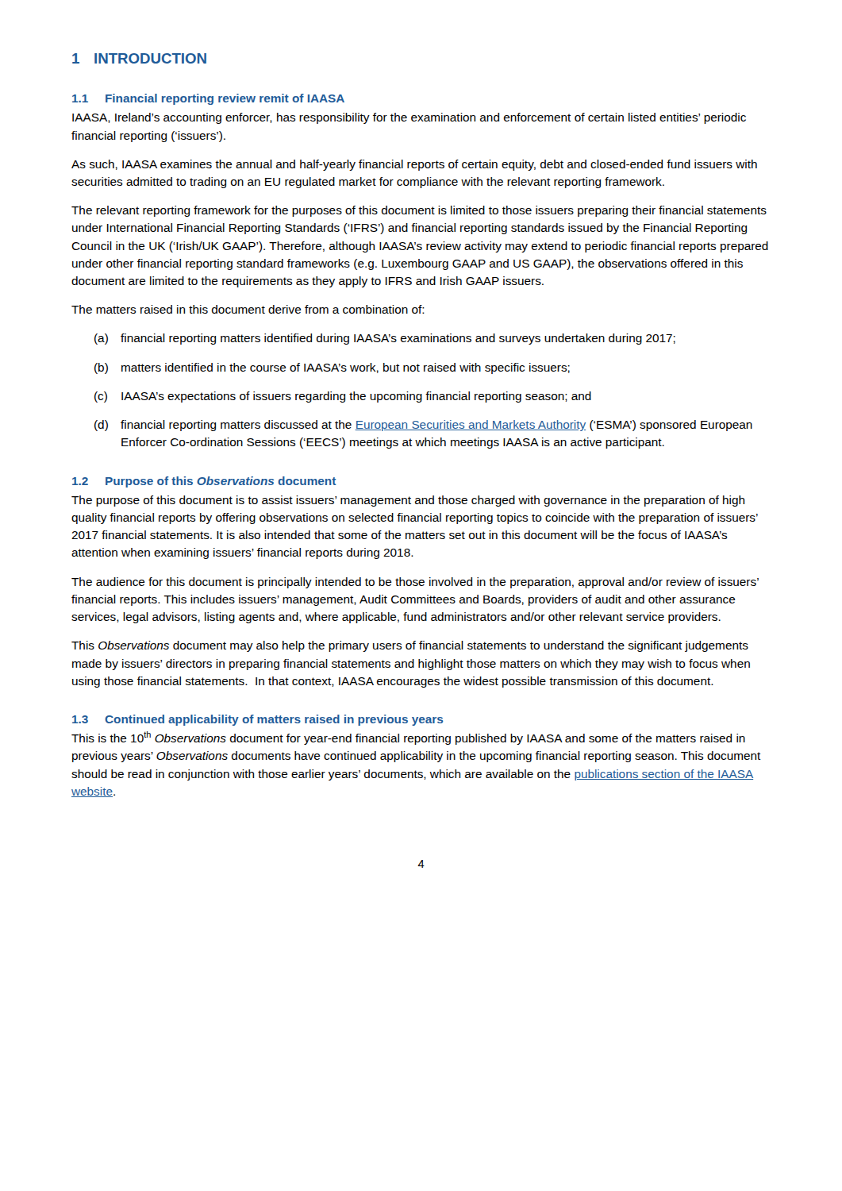1 INTRODUCTION
1.1 Financial reporting review remit of IAASA
IAASA, Ireland’s accounting enforcer, has responsibility for the examination and enforcement of certain listed entities’ periodic financial reporting (‘issuers’).
As such, IAASA examines the annual and half-yearly financial reports of certain equity, debt and closed-ended fund issuers with securities admitted to trading on an EU regulated market for compliance with the relevant reporting framework.
The relevant reporting framework for the purposes of this document is limited to those issuers preparing their financial statements under International Financial Reporting Standards (‘IFRS’) and financial reporting standards issued by the Financial Reporting Council in the UK (‘Irish/UK GAAP’). Therefore, although IAASA’s review activity may extend to periodic financial reports prepared under other financial reporting standard frameworks (e.g. Luxembourg GAAP and US GAAP), the observations offered in this document are limited to the requirements as they apply to IFRS and Irish GAAP issuers.
The matters raised in this document derive from a combination of:
(a) financial reporting matters identified during IAASA’s examinations and surveys undertaken during 2017;
(b) matters identified in the course of IAASA’s work, but not raised with specific issuers;
(c) IAASA’s expectations of issuers regarding the upcoming financial reporting season; and
(d) financial reporting matters discussed at the European Securities and Markets Authority (‘ESMA’) sponsored European Enforcer Co-ordination Sessions (‘EECS’) meetings at which meetings IAASA is an active participant.
1.2 Purpose of this Observations document
The purpose of this document is to assist issuers’ management and those charged with governance in the preparation of high quality financial reports by offering observations on selected financial reporting topics to coincide with the preparation of issuers’ 2017 financial statements. It is also intended that some of the matters set out in this document will be the focus of IAASA’s attention when examining issuers’ financial reports during 2018.
The audience for this document is principally intended to be those involved in the preparation, approval and/or review of issuers’ financial reports. This includes issuers’ management, Audit Committees and Boards, providers of audit and other assurance services, legal advisors, listing agents and, where applicable, fund administrators and/or other relevant service providers.
This Observations document may also help the primary users of financial statements to understand the significant judgements made by issuers’ directors in preparing financial statements and highlight those matters on which they may wish to focus when using those financial statements. In that context, IAASA encourages the widest possible transmission of this document.
1.3 Continued applicability of matters raised in previous years
This is the 10th Observations document for year-end financial reporting published by IAASA and some of the matters raised in previous years’ Observations documents have continued applicability in the upcoming financial reporting season. This document should be read in conjunction with those earlier years’ documents, which are available on the publications section of the IAASA website.
4